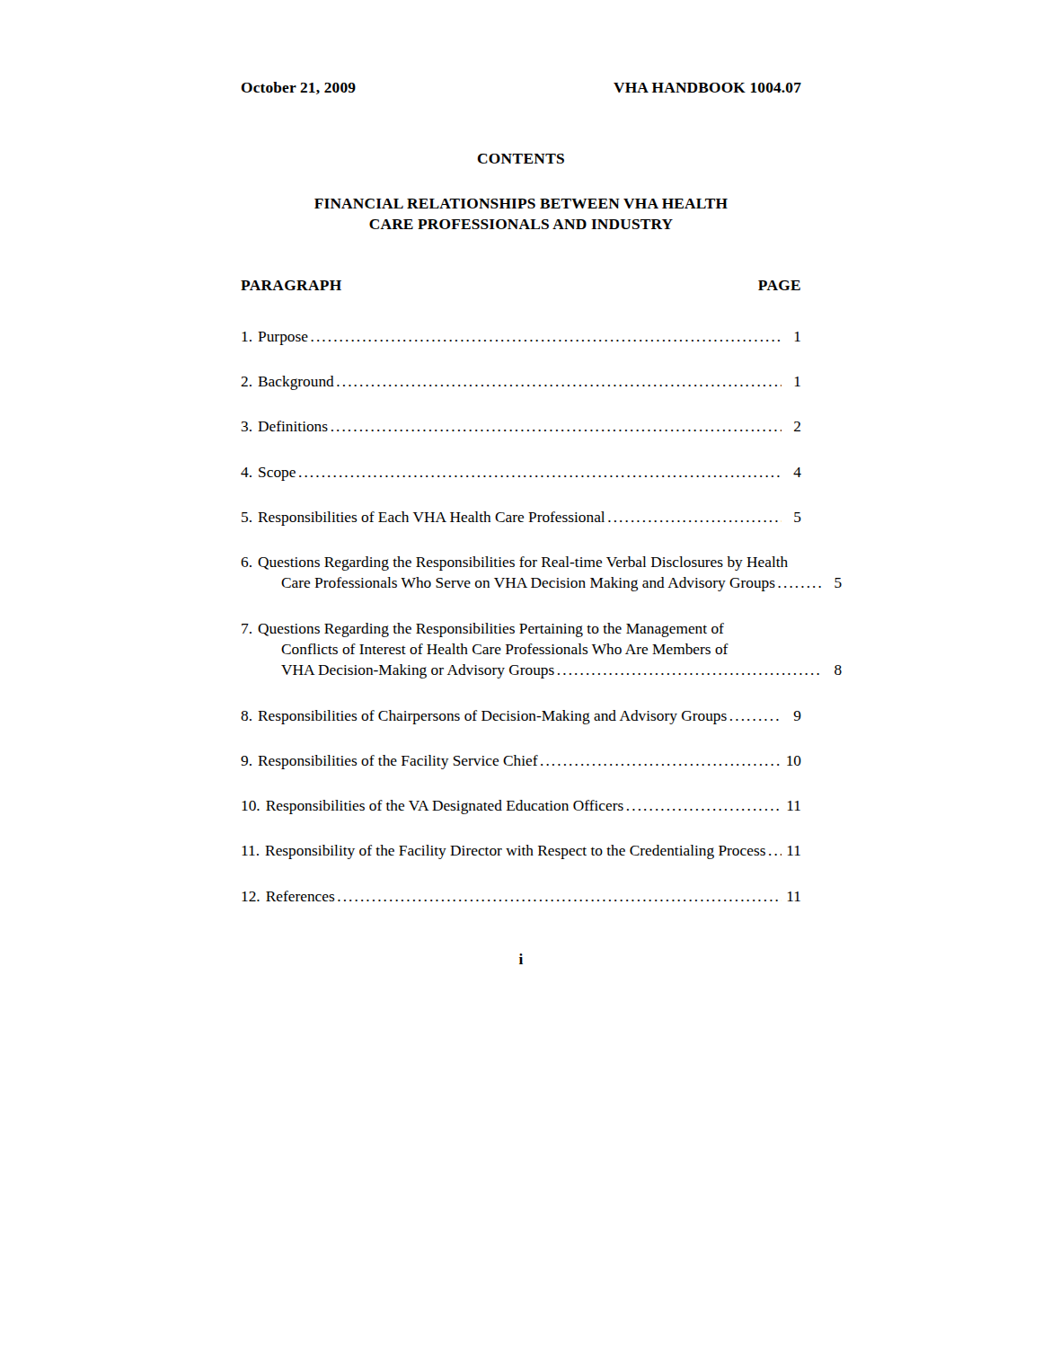October 21, 2009 VHA HANDBOOK 1004.07
CONTENTS
FINANCIAL RELATIONSHIPS BETWEEN VHA HEALTH
CARE PROFESSIONALS AND INDUSTRY
PARAGRAPH PAGE
1. Purpose ........................................................................................................................................... 1
2. Background ................................................................................................................................... 1
3. Definitions ..................................................................................................................................... 2
4. Scope ............................................................................................................................................. 4
5. Responsibilities of Each VHA Health Care Professional ....................................................... 5
6. Questions Regarding the Responsibilities for Real-time Verbal Disclosures by Health
Care Professionals Who Serve on VHA Decision Making and Advisory Groups ............... 5
7. Questions Regarding the Responsibilities Pertaining to the Management of
Conflicts of Interest of Health Care Professionals Who Are Members of
VHA Decision-Making or Advisory Groups ....................................................................... 8
8. Responsibilities of Chairpersons of Decision-Making and Advisory Groups .......................... 9
9. Responsibilities of the Facility Service Chief ........................................................................ 10
10. Responsibilities of the VA Designated Education Officers ................................................. 11
11. Responsibility of the Facility Director with Respect to the Credentialing Process .............. 11
12. References ....................................................................................................................... 11
i